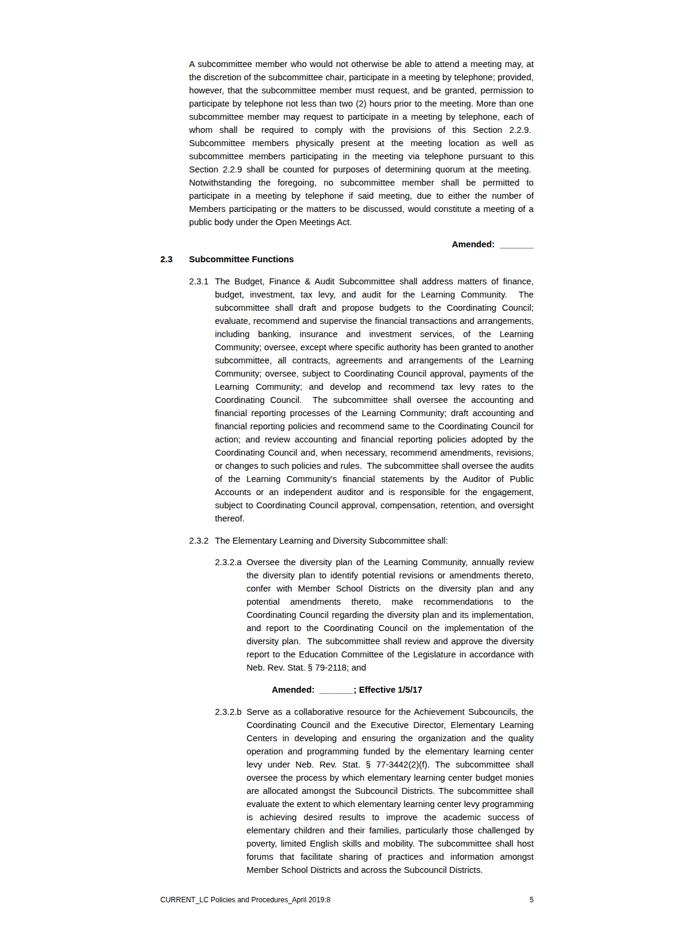A subcommittee member who would not otherwise be able to attend a meeting may, at the discretion of the subcommittee chair, participate in a meeting by telephone; provided, however, that the subcommittee member must request, and be granted, permission to participate by telephone not less than two (2) hours prior to the meeting. More than one subcommittee member may request to participate in a meeting by telephone, each of whom shall be required to comply with the provisions of this Section 2.2.9. Subcommittee members physically present at the meeting location as well as subcommittee members participating in the meeting via telephone pursuant to this Section 2.2.9 shall be counted for purposes of determining quorum at the meeting. Notwithstanding the foregoing, no subcommittee member shall be permitted to participate in a meeting by telephone if said meeting, due to either the number of Members participating or the matters to be discussed, would constitute a meeting of a public body under the Open Meetings Act.
Amended: _______
2.3 Subcommittee Functions
2.3.1 The Budget, Finance & Audit Subcommittee shall address matters of finance, budget, investment, tax levy, and audit for the Learning Community. The subcommittee shall draft and propose budgets to the Coordinating Council; evaluate, recommend and supervise the financial transactions and arrangements, including banking, insurance and investment services, of the Learning Community; oversee, except where specific authority has been granted to another subcommittee, all contracts, agreements and arrangements of the Learning Community; oversee, subject to Coordinating Council approval, payments of the Learning Community; and develop and recommend tax levy rates to the Coordinating Council. The subcommittee shall oversee the accounting and financial reporting processes of the Learning Community; draft accounting and financial reporting policies and recommend same to the Coordinating Council for action; and review accounting and financial reporting policies adopted by the Coordinating Council and, when necessary, recommend amendments, revisions, or changes to such policies and rules. The subcommittee shall oversee the audits of the Learning Community's financial statements by the Auditor of Public Accounts or an independent auditor and is responsible for the engagement, subject to Coordinating Council approval, compensation, retention, and oversight thereof.
2.3.2 The Elementary Learning and Diversity Subcommittee shall:
2.3.2.a Oversee the diversity plan of the Learning Community, annually review the diversity plan to identify potential revisions or amendments thereto, confer with Member School Districts on the diversity plan and any potential amendments thereto, make recommendations to the Coordinating Council regarding the diversity plan and its implementation, and report to the Coordinating Council on the implementation of the diversity plan. The subcommittee shall review and approve the diversity report to the Education Committee of the Legislature in accordance with Neb. Rev. Stat. § 79-2118; and
Amended: _______; Effective 1/5/17
2.3.2.b Serve as a collaborative resource for the Achievement Subcouncils, the Coordinating Council and the Executive Director, Elementary Learning Centers in developing and ensuring the organization and the quality operation and programming funded by the elementary learning center levy under Neb. Rev. Stat. § 77-3442(2)(f). The subcommittee shall oversee the process by which elementary learning center budget monies are allocated amongst the Subcouncil Districts. The subcommittee shall evaluate the extent to which elementary learning center levy programming is achieving desired results to improve the academic success of elementary children and their families, particularly those challenged by poverty, limited English skills and mobility. The subcommittee shall host forums that facilitate sharing of practices and information amongst Member School Districts and across the Subcouncil Districts.
CURRENT_LC Policies and Procedures_April 2019:8 5